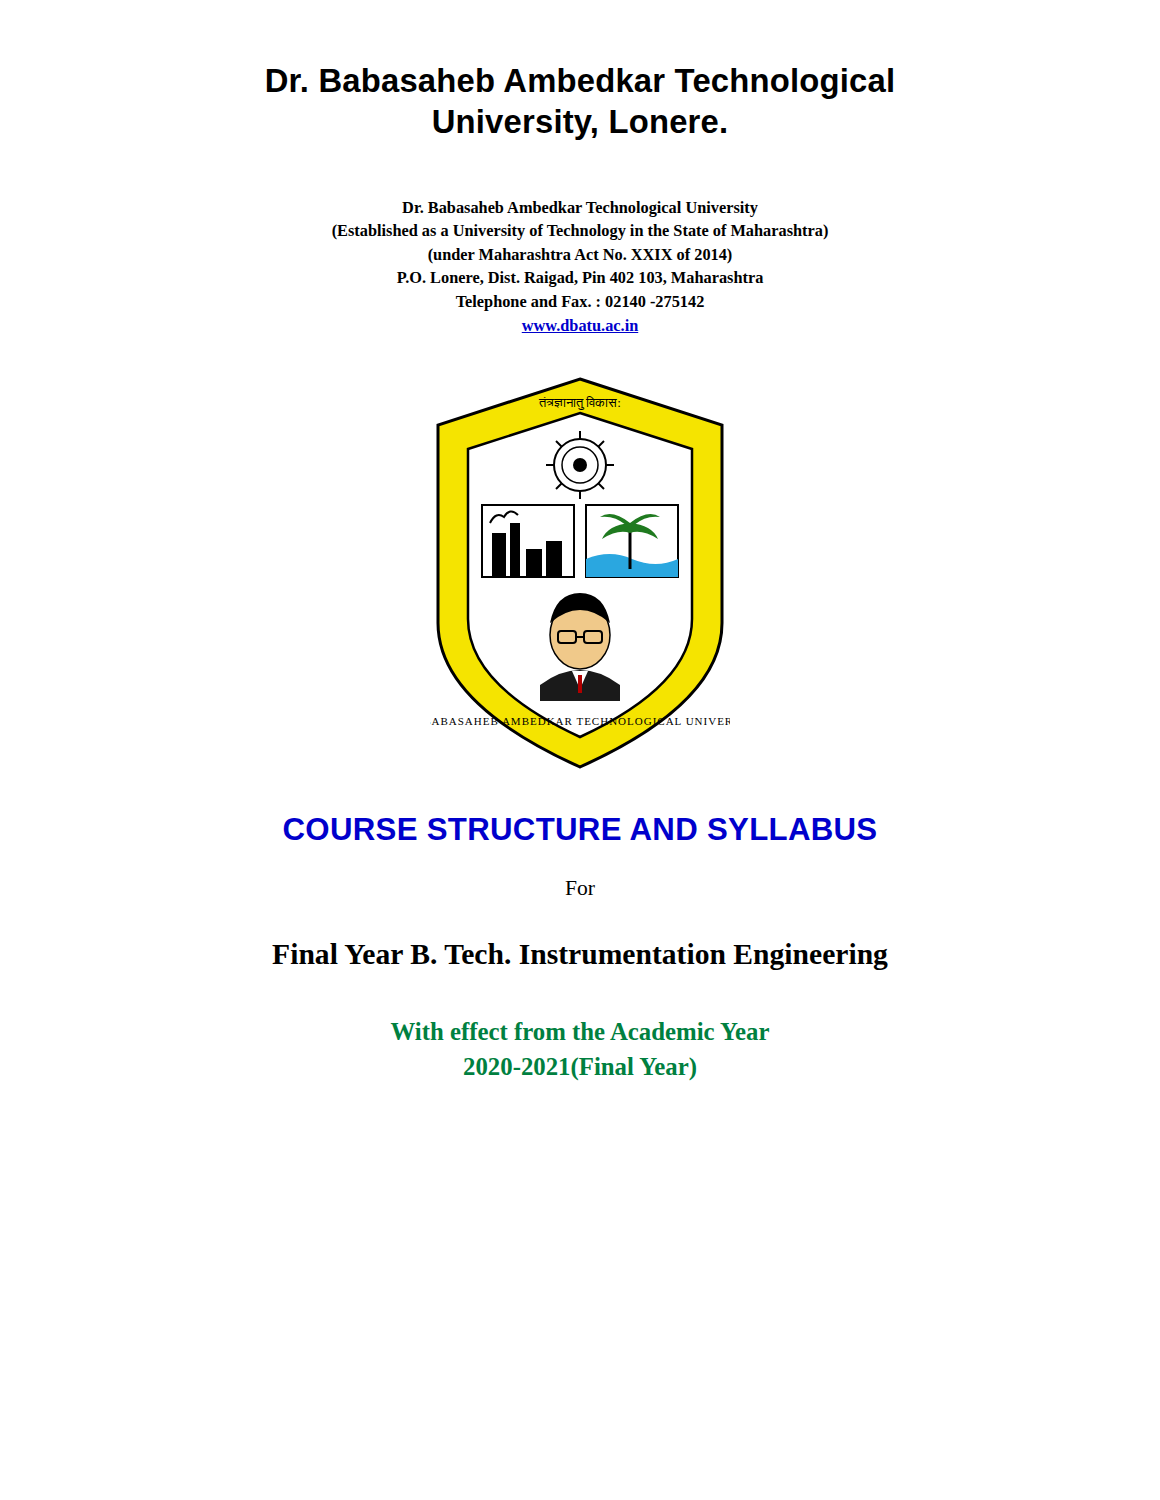Dr. Babasaheb Ambedkar Technological University, Lonere.
Dr. Babasaheb Ambedkar Technological University
(Established as a University of Technology in the State of Maharashtra)
(under Maharashtra Act No. XXIX of 2014)
P.O. Lonere, Dist. Raigad, Pin 402 103, Maharashtra
Telephone and Fax. : 02140 -275142
www.dbatu.ac.in
तंत्रज्ञानातु विकास: DR. BABASAHEB AMBEDKAR TECHNOLOGICAL UNIVERSITY
COURSE STRUCTURE AND SYLLABUS
For
Final Year B. Tech. Instrumentation Engineering
With effect from the Academic Year
2020-2021(Final Year)